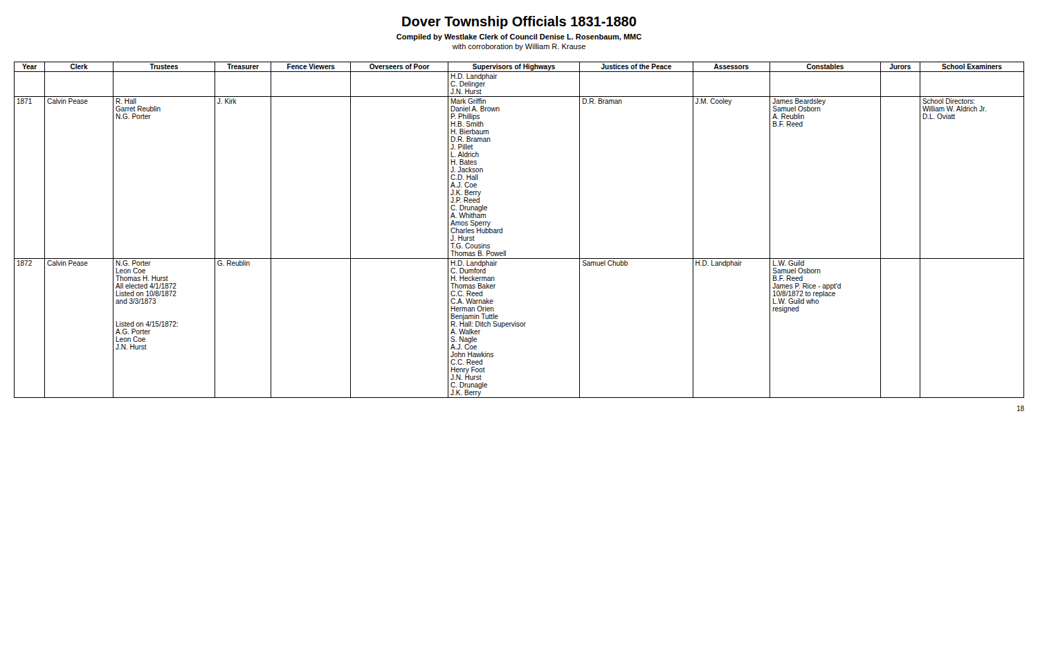Dover Township Officials 1831-1880
Compiled by Westlake Clerk of Council Denise L. Rosenbaum, MMC
with corroboration by William R. Krause
| Year | Clerk | Trustees | Treasurer | Fence Viewers | Overseers of Poor | Supervisors of Highways | Justices of the Peace | Assessors | Constables | Jurors | School Examiners |
| --- | --- | --- | --- | --- | --- | --- | --- | --- | --- | --- | --- |
| | | | | | | H.D. Landphair C. Delinger J.N. Hurst | | | | | |
| 1871 | Calvin Pease | R. Hall Garret Reublin N.G. Porter | J. Kirk | | | Mark Griffin Daniel A. Brown P. Phillips H.B. Smith H. Bierbaum D.R. Braman J. Pillet L. Aldrich H. Bates J. Jackson C.D. Hall A.J. Coe J.K. Berry J.P. Reed C. Drunagle A. Whitham Amos Sperry Charles Hubbard J. Hurst T.G. Cousins Thomas B. Powell | D.R. Braman | J.M. Cooley | James Beardsley Samuel Osborn A. Reublin B.F. Reed | | School Directors: William W. Aldrich Jr. D.L. Oviatt |
| 1872 | Calvin Pease | N.G. Porter Leon Coe Thomas H. Hurst All elected 4/1/1872 Listed on 10/8/1872 and 3/3/1873 Listed on 4/15/1872: A.G. Porter Leon Coe J.N. Hurst | G. Reublin | | | H.D. Landphair C. Dumford H. Heckerman Thomas Baker C.C. Reed C.A. Warnake Herman Orien Benjamin Tuttle R. Hall: Ditch Supervisor A. Walker S. Nagle A.J. Coe John Hawkins C.C. Reed Henry Foot J.N. Hurst C. Drunagle J.K. Berry | Samuel Chubb | H.D. Landphair | L.W. Guild Samuel Osborn B.F. Reed James P. Rice - appt'd 10/8/1872 to replace L.W. Guild who resigned | | |
18